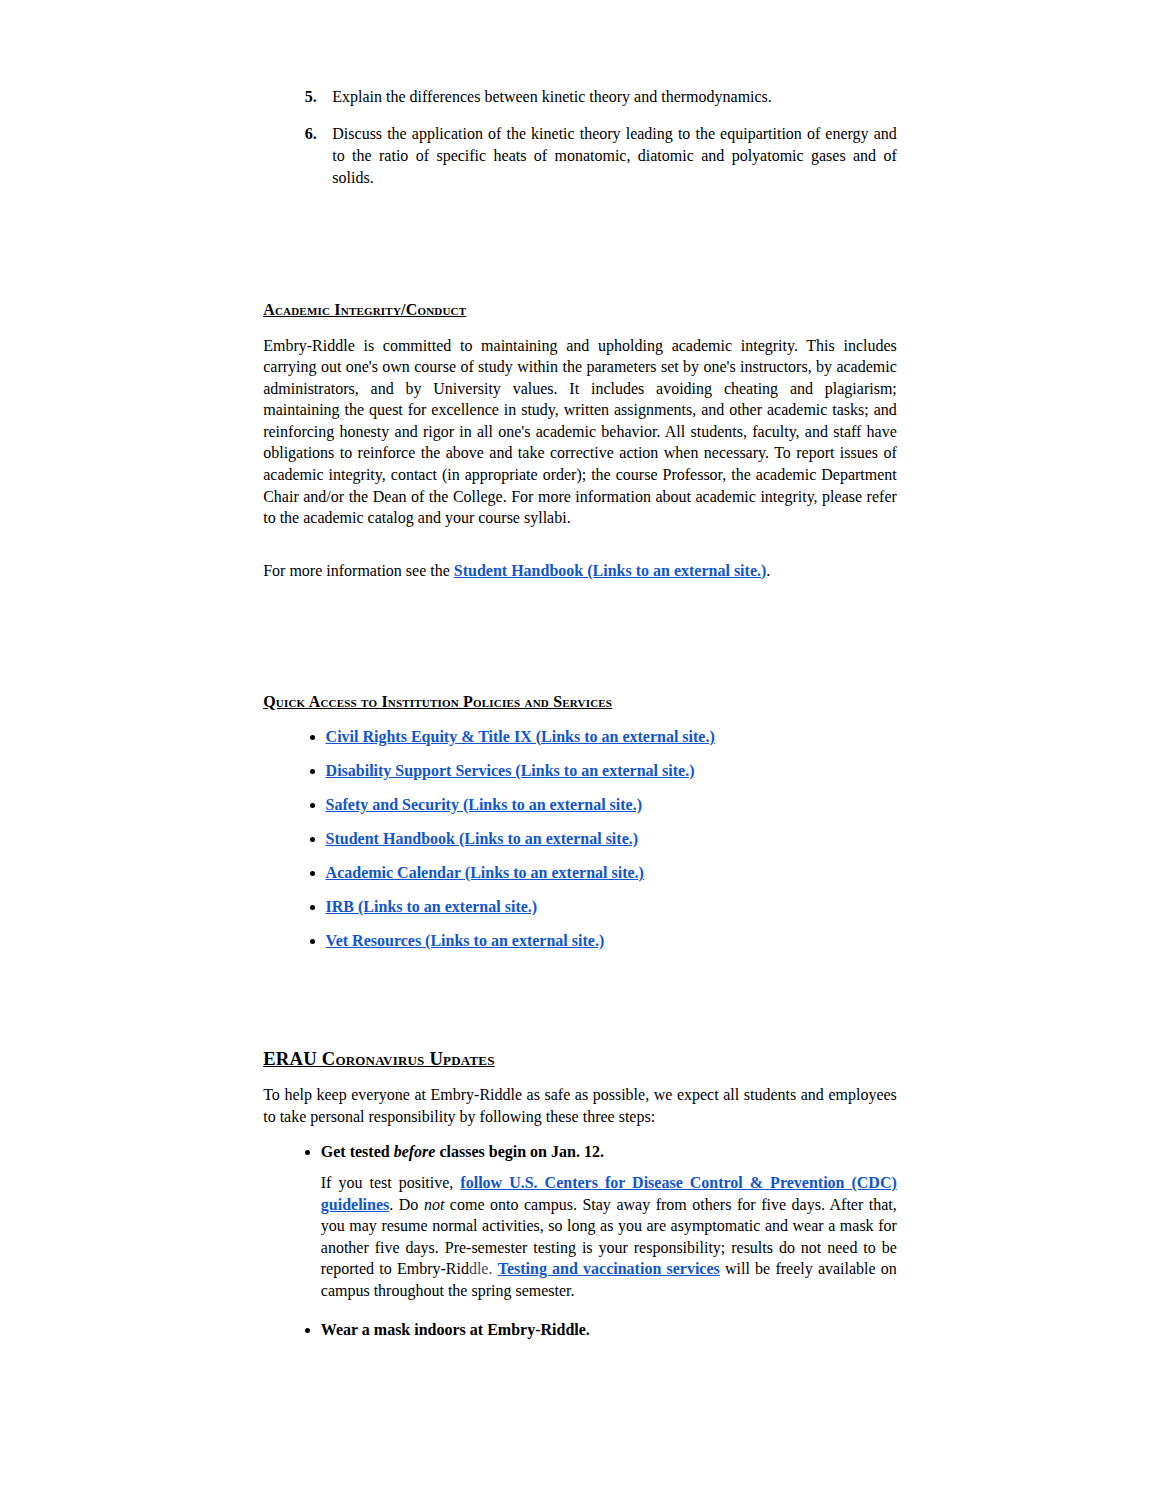Explain the differences between kinetic theory and thermodynamics.
Discuss the application of the kinetic theory leading to the equipartition of energy and to the ratio of specific heats of monatomic, diatomic and polyatomic gases and of solids.
Academic Integrity/Conduct
Embry-Riddle is committed to maintaining and upholding academic integrity. This includes carrying out one's own course of study within the parameters set by one's instructors, by academic administrators, and by University values. It includes avoiding cheating and plagiarism; maintaining the quest for excellence in study, written assignments, and other academic tasks; and reinforcing honesty and rigor in all one's academic behavior. All students, faculty, and staff have obligations to reinforce the above and take corrective action when necessary. To report issues of academic integrity, contact (in appropriate order); the course Professor, the academic Department Chair and/or the Dean of the College. For more information about academic integrity, please refer to the academic catalog and your course syllabi.
For more information see the Student Handbook (Links to an external site.).
Quick Access to Institution Policies and Services
Civil Rights Equity & Title IX (Links to an external site.)
Disability Support Services (Links to an external site.)
Safety and Security (Links to an external site.)
Student Handbook (Links to an external site.)
Academic Calendar (Links to an external site.)
IRB (Links to an external site.)
Vet Resources (Links to an external site.)
ERAU Coronavirus Updates
To help keep everyone at Embry-Riddle as safe as possible, we expect all students and employees to take personal responsibility by following these three steps:
Get tested before classes begin on Jan. 12.
If you test positive, follow U.S. Centers for Disease Control & Prevention (CDC) guidelines. Do not come onto campus. Stay away from others for five days. After that, you may resume normal activities, so long as you are asymptomatic and wear a mask for another five days. Pre-semester testing is your responsibility; results do not need to be reported to Embry-Riddle. Testing and vaccination services will be freely available on campus throughout the spring semester.
Wear a mask indoors at Embry-Riddle.